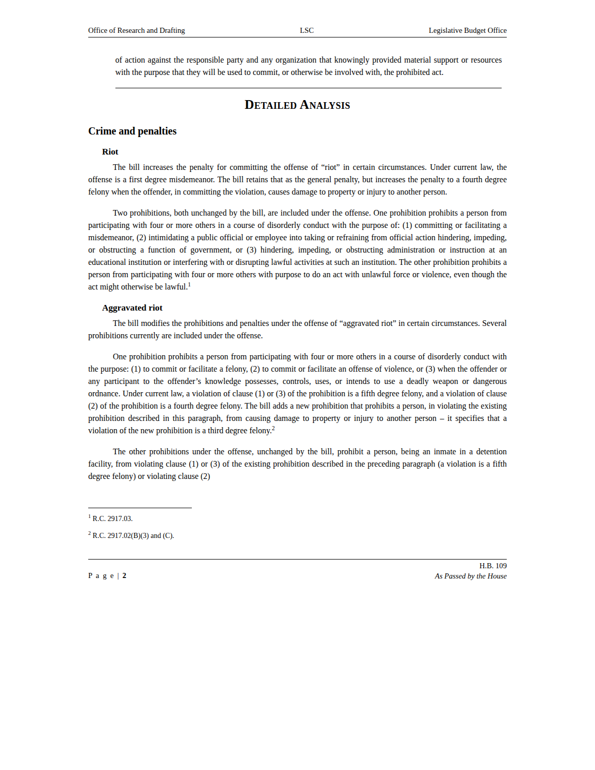Office of Research and Drafting
LSC
Legislative Budget Office
of action against the responsible party and any organization that knowingly provided material support or resources with the purpose that they will be used to commit, or otherwise be involved with, the prohibited act.
Detailed Analysis
Crime and penalties
Riot
The bill increases the penalty for committing the offense of “riot” in certain circumstances. Under current law, the offense is a first degree misdemeanor. The bill retains that as the general penalty, but increases the penalty to a fourth degree felony when the offender, in committing the violation, causes damage to property or injury to another person.
Two prohibitions, both unchanged by the bill, are included under the offense. One prohibition prohibits a person from participating with four or more others in a course of disorderly conduct with the purpose of: (1) committing or facilitating a misdemeanor, (2) intimidating a public official or employee into taking or refraining from official action hindering, impeding, or obstructing a function of government, or (3) hindering, impeding, or obstructing administration or instruction at an educational institution or interfering with or disrupting lawful activities at such an institution. The other prohibition prohibits a person from participating with four or more others with purpose to do an act with unlawful force or violence, even though the act might otherwise be lawful.1
Aggravated riot
The bill modifies the prohibitions and penalties under the offense of “aggravated riot” in certain circumstances. Several prohibitions currently are included under the offense.
One prohibition prohibits a person from participating with four or more others in a course of disorderly conduct with the purpose: (1) to commit or facilitate a felony, (2) to commit or facilitate an offense of violence, or (3) when the offender or any participant to the offender’s knowledge possesses, controls, uses, or intends to use a deadly weapon or dangerous ordnance. Under current law, a violation of clause (1) or (3) of the prohibition is a fifth degree felony, and a violation of clause (2) of the prohibition is a fourth degree felony. The bill adds a new prohibition that prohibits a person, in violating the existing prohibition described in this paragraph, from causing damage to property or injury to another person – it specifies that a violation of the new prohibition is a third degree felony.2
The other prohibitions under the offense, unchanged by the bill, prohibit a person, being an inmate in a detention facility, from violating clause (1) or (3) of the existing prohibition described in the preceding paragraph (a violation is a fifth degree felony) or violating clause (2)
1 R.C. 2917.03.
2 R.C. 2917.02(B)(3) and (C).
P a g e | 2
H.B. 109
As Passed by the House